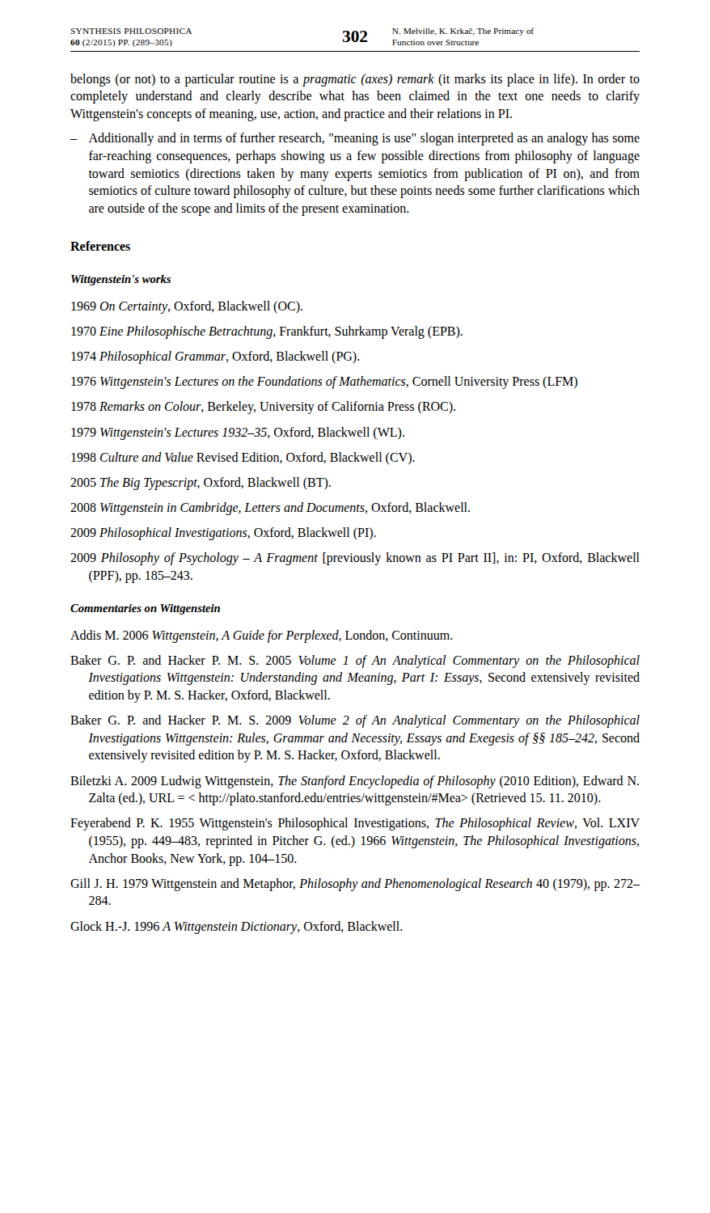SYNTHESIS PHILOSOPHICA
60 (2/2015) pp. (289–305)
302
N. Melville, K. Krkač, The Primacy of
Function over Structure
belongs (or not) to a particular routine is a pragmatic (axes) remark (it marks its place in life). In order to completely understand and clearly describe what has been claimed in the text one needs to clarify Wittgenstein's concepts of meaning, use, action, and practice and their relations in PI.
Additionally and in terms of further research, "meaning is use" slogan interpreted as an analogy has some far-reaching consequences, perhaps showing us a few possible directions from philosophy of language toward semiotics (directions taken by many experts semiotics from publication of PI on), and from semiotics of culture toward philosophy of culture, but these points needs some further clarifications which are outside of the scope and limits of the present examination.
References
Wittgenstein's works
1969 On Certainty, Oxford, Blackwell (OC).
1970 Eine Philosophische Betrachtung, Frankfurt, Suhrkamp Veralg (EPB).
1974 Philosophical Grammar, Oxford, Blackwell (PG).
1976 Wittgenstein's Lectures on the Foundations of Mathematics, Cornell University Press (LFM)
1978 Remarks on Colour, Berkeley, University of California Press (ROC).
1979 Wittgenstein's Lectures 1932–35, Oxford, Blackwell (WL).
1998 Culture and Value Revised Edition, Oxford, Blackwell (CV).
2005 The Big Typescript, Oxford, Blackwell (BT).
2008 Wittgenstein in Cambridge, Letters and Documents, Oxford, Blackwell.
2009 Philosophical Investigations, Oxford, Blackwell (PI).
2009 Philosophy of Psychology – A Fragment [previously known as PI Part II], in: PI, Oxford, Blackwell (PPF), pp. 185–243.
Commentaries on Wittgenstein
Addis M. 2006 Wittgenstein, A Guide for Perplexed, London, Continuum.
Baker G. P. and Hacker P. M. S. 2005 Volume 1 of An Analytical Commentary on the Philosophical Investigations Wittgenstein: Understanding and Meaning, Part I: Essays, Second extensively revisited edition by P. M. S. Hacker, Oxford, Blackwell.
Baker G. P. and Hacker P. M. S. 2009 Volume 2 of An Analytical Commentary on the Philosophical Investigations Wittgenstein: Rules, Grammar and Necessity, Essays and Exegesis of §§ 185–242, Second extensively revisited edition by P. M. S. Hacker, Oxford, Blackwell.
Biletzki A. 2009 Ludwig Wittgenstein, The Stanford Encyclopedia of Philosophy (2010 Edition), Edward N. Zalta (ed.), URL = < http://plato.stanford.edu/entries/wittgenstein/#Mea> (Retrieved 15. 11. 2010).
Feyerabend P. K. 1955 Wittgenstein's Philosophical Investigations, The Philosophical Review, Vol. LXIV (1955), pp. 449–483, reprinted in Pitcher G. (ed.) 1966 Wittgenstein, The Philosophical Investigations, Anchor Books, New York, pp. 104–150.
Gill J. H. 1979 Wittgenstein and Metaphor, Philosophy and Phenomenological Research 40 (1979), pp. 272–284.
Glock H.-J. 1996 A Wittgenstein Dictionary, Oxford, Blackwell.